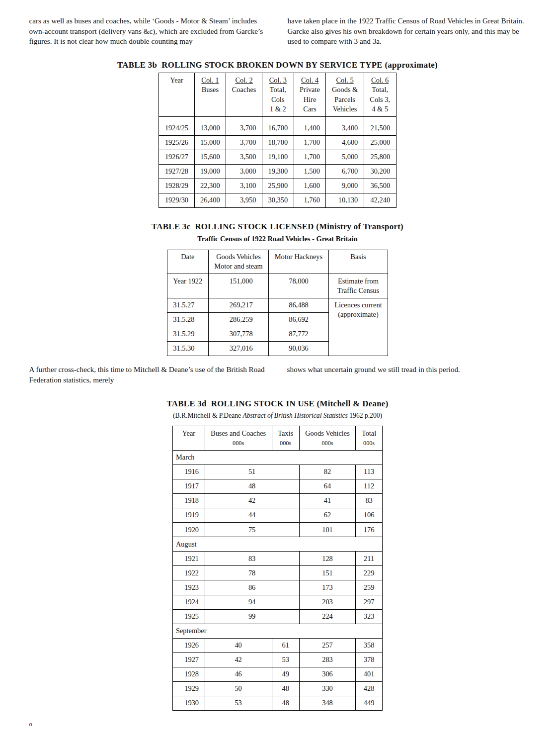cars as well as buses and coaches, while ‘Goods - Motor & Steam’ includes own-account transport (delivery vans &c), which are excluded from Garcke’s figures. It is not clear how much double counting may
have taken place in the 1922 Traffic Census of Road Vehicles in Great Britain.
Garcke also gives his own breakdown for certain years only, and this may be used to compare with 3 and 3a.
TABLE 3b ROLLING STOCK BROKEN DOWN BY SERVICE TYPE (approximate)
| Year | Col. 1 Buses | Col. 2 Coaches | Col. 3 Total, Cols 1 & 2 | Col. 4 Private Hire Cars | Col. 5 Goods & Parcels Vehicles | Col. 6 Total, Cols 3, 4 & 5 |
| --- | --- | --- | --- | --- | --- | --- |
| 1924/25 | 13,000 | 3,700 | 16,700 | 1,400 | 3,400 | 21,500 |
| 1925/26 | 15,000 | 3,700 | 18,700 | 1,700 | 4,600 | 25,000 |
| 1926/27 | 15,600 | 3,500 | 19,100 | 1,700 | 5,000 | 25,800 |
| 1927/28 | 19,000 | 3,000 | 19,300 | 1,500 | 6,700 | 30,200 |
| 1928/29 | 22,300 | 3,100 | 25,900 | 1,600 | 9,000 | 36,500 |
| 1929/30 | 26,400 | 3,950 | 30,350 | 1,760 | 10,130 | 42,240 |
TABLE 3c ROLLING STOCK LICENSED (Ministry of Transport)
Traffic Census of 1922 Road Vehicles - Great Britain
| Date | Goods Vehicles Motor and steam | Motor Hackneys | Basis |
| --- | --- | --- | --- |
| Year 1922 | 151,000 | 78,000 | Estimate from Traffic Census |
| 31.5.27 | 269,217 | 86,488 | Licences current (approximate) |
| 31.5.28 | 286,259 | 86,692 |
| 31.5.29 | 307,778 | 87,772 |
| 31.5.30 | 327,016 | 90,036 |
A further cross-check, this time to Mitchell & Deane’s use of the British Road Federation statistics, merely
shows what uncertain ground we still tread in this period.
TABLE 3d ROLLING STOCK IN USE (Mitchell & Deane)
(B.R.Mitchell & P.Deane Abstract of British Historical Statistics 1962 p.200)
| Year | Buses and Coaches 000s | Taxis 000s | Goods Vehicles 000s | Total 000s |
| --- | --- | --- | --- | --- |
| March |
| 1916 | 51 | 82 | 113 |
| 1917 | 48 | 64 | 112 |
| 1918 | 42 | 41 | 83 |
| 1919 | 44 | 62 | 106 |
| 1920 | 75 | 101 | 176 |
| August |
| 1921 | 83 | 128 | 211 |
| 1922 | 78 | 151 | 229 |
| 1923 | 86 | 173 | 259 |
| 1924 | 94 | 203 | 297 |
| 1925 | 99 | 224 | 323 |
| September |
| 1926 | 40 | 61 | 257 | 358 |
| 1927 | 42 | 53 | 283 | 378 |
| 1928 | 46 | 49 | 306 | 401 |
| 1929 | 50 | 48 | 330 | 428 |
| 1930 | 53 | 48 | 348 | 449 |
o